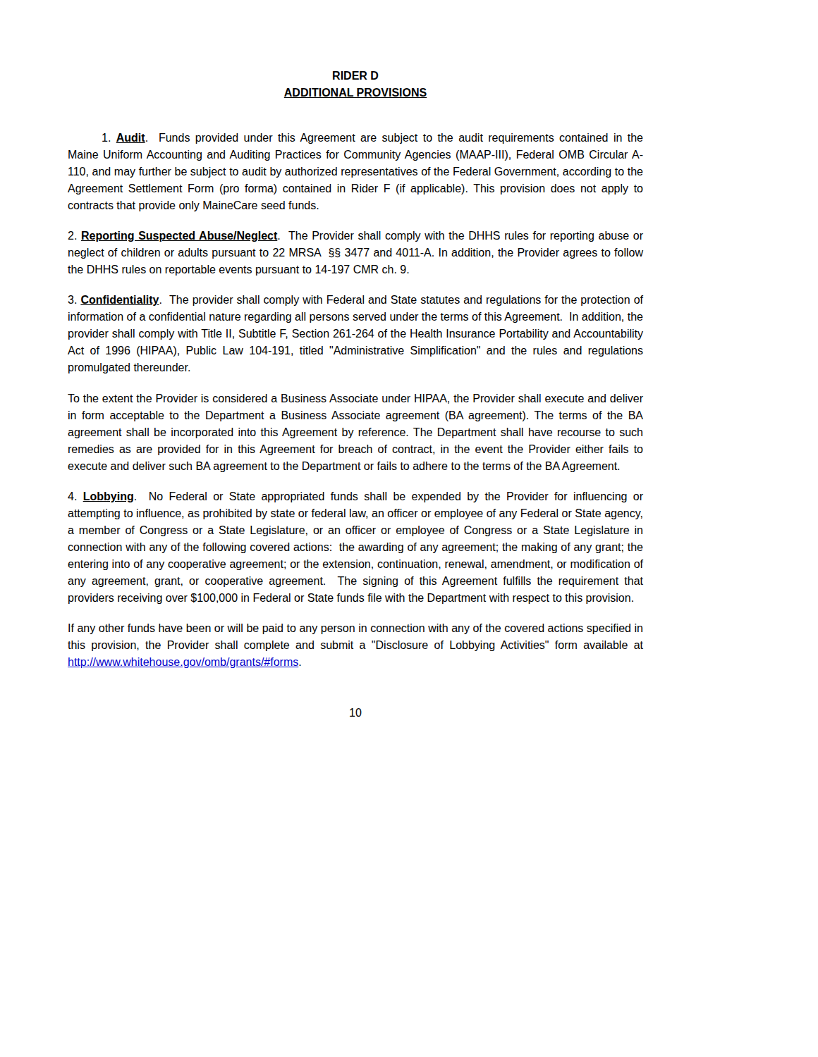RIDER D
ADDITIONAL PROVISIONS
1. Audit. Funds provided under this Agreement are subject to the audit requirements contained in the Maine Uniform Accounting and Auditing Practices for Community Agencies (MAAP-III), Federal OMB Circular A-110, and may further be subject to audit by authorized representatives of the Federal Government, according to the Agreement Settlement Form (pro forma) contained in Rider F (if applicable). This provision does not apply to contracts that provide only MaineCare seed funds.
2. Reporting Suspected Abuse/Neglect. The Provider shall comply with the DHHS rules for reporting abuse or neglect of children or adults pursuant to 22 MRSA §§ 3477 and 4011-A. In addition, the Provider agrees to follow the DHHS rules on reportable events pursuant to 14-197 CMR ch. 9.
3. Confidentiality. The provider shall comply with Federal and State statutes and regulations for the protection of information of a confidential nature regarding all persons served under the terms of this Agreement. In addition, the provider shall comply with Title II, Subtitle F, Section 261-264 of the Health Insurance Portability and Accountability Act of 1996 (HIPAA), Public Law 104-191, titled "Administrative Simplification" and the rules and regulations promulgated thereunder.
To the extent the Provider is considered a Business Associate under HIPAA, the Provider shall execute and deliver in form acceptable to the Department a Business Associate agreement (BA agreement). The terms of the BA agreement shall be incorporated into this Agreement by reference. The Department shall have recourse to such remedies as are provided for in this Agreement for breach of contract, in the event the Provider either fails to execute and deliver such BA agreement to the Department or fails to adhere to the terms of the BA Agreement.
4. Lobbying. No Federal or State appropriated funds shall be expended by the Provider for influencing or attempting to influence, as prohibited by state or federal law, an officer or employee of any Federal or State agency, a member of Congress or a State Legislature, or an officer or employee of Congress or a State Legislature in connection with any of the following covered actions: the awarding of any agreement; the making of any grant; the entering into of any cooperative agreement; or the extension, continuation, renewal, amendment, or modification of any agreement, grant, or cooperative agreement. The signing of this Agreement fulfills the requirement that providers receiving over $100,000 in Federal or State funds file with the Department with respect to this provision.
If any other funds have been or will be paid to any person in connection with any of the covered actions specified in this provision, the Provider shall complete and submit a "Disclosure of Lobbying Activities" form available at http://www.whitehouse.gov/omb/grants/#forms.
10